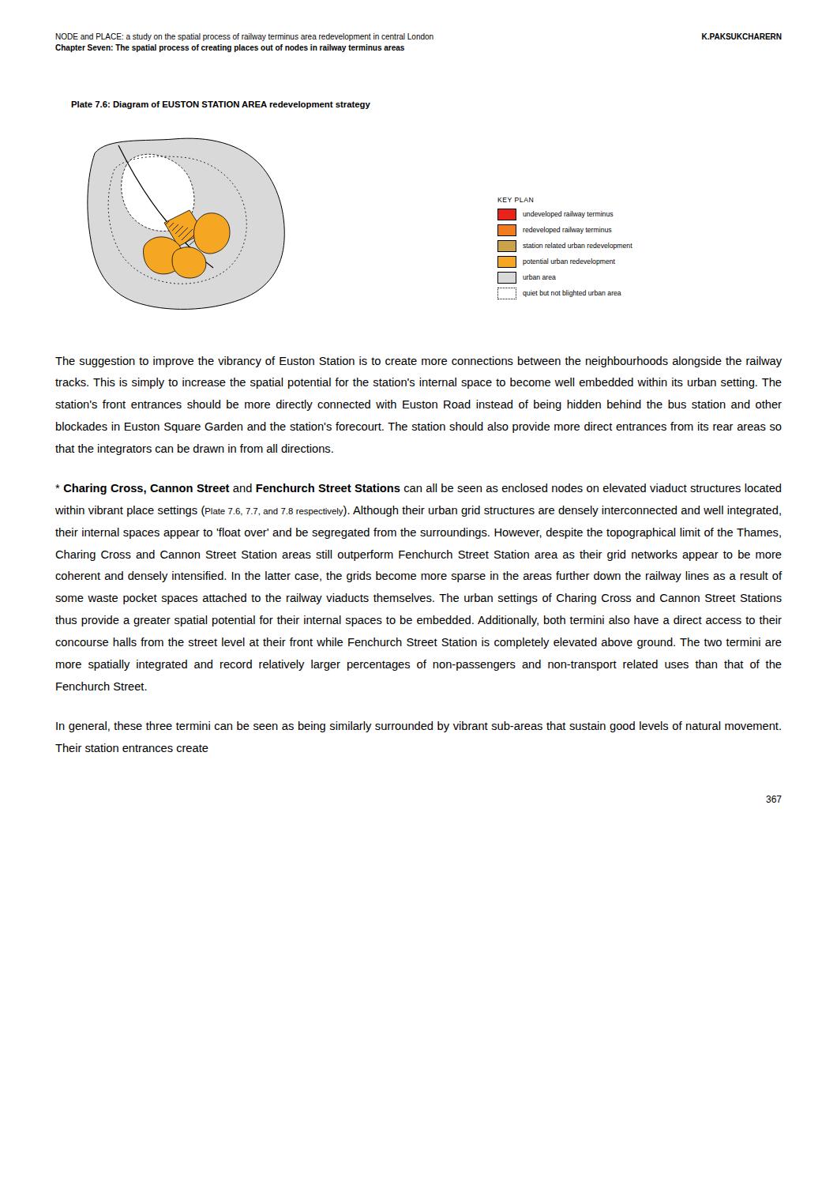NODE and PLACE: a study on the spatial process of railway terminus area redevelopment in central London
Chapter Seven: The spatial process of creating places out of nodes in railway terminus areas
K.PAKSUKCHARERN
Plate 7.6: Diagram of EUSTON STATION AREA redevelopment strategy
KEY PLAN
undeveloped railway terminus
redeveloped railway terminus
station related urban redevelopment
potential urban redevelopment
urban area
quiet but not blighted urban area
The suggestion to improve the vibrancy of Euston Station is to create more connections between the neighbourhoods alongside the railway tracks. This is simply to increase the spatial potential for the station's internal space to become well embedded within its urban setting. The station's front entrances should be more directly connected with Euston Road instead of being hidden behind the bus station and other blockades in Euston Square Garden and the station's forecourt. The station should also provide more direct entrances from its rear areas so that the integrators can be drawn in from all directions.
* Charing Cross, Cannon Street and Fenchurch Street Stations can all be seen as enclosed nodes on elevated viaduct structures located within vibrant place settings (Plate 7.6, 7.7, and 7.8 respectively). Although their urban grid structures are densely interconnected and well integrated, their internal spaces appear to 'float over' and be segregated from the surroundings. However, despite the topographical limit of the Thames, Charing Cross and Cannon Street Station areas still outperform Fenchurch Street Station area as their grid networks appear to be more coherent and densely intensified. In the latter case, the grids become more sparse in the areas further down the railway lines as a result of some waste pocket spaces attached to the railway viaducts themselves. The urban settings of Charing Cross and Cannon Street Stations thus provide a greater spatial potential for their internal spaces to be embedded. Additionally, both termini also have a direct access to their concourse halls from the street level at their front while Fenchurch Street Station is completely elevated above ground. The two termini are more spatially integrated and record relatively larger percentages of non-passengers and non-transport related uses than that of the Fenchurch Street.
In general, these three termini can be seen as being similarly surrounded by vibrant sub-areas that sustain good levels of natural movement. Their station entrances create
367